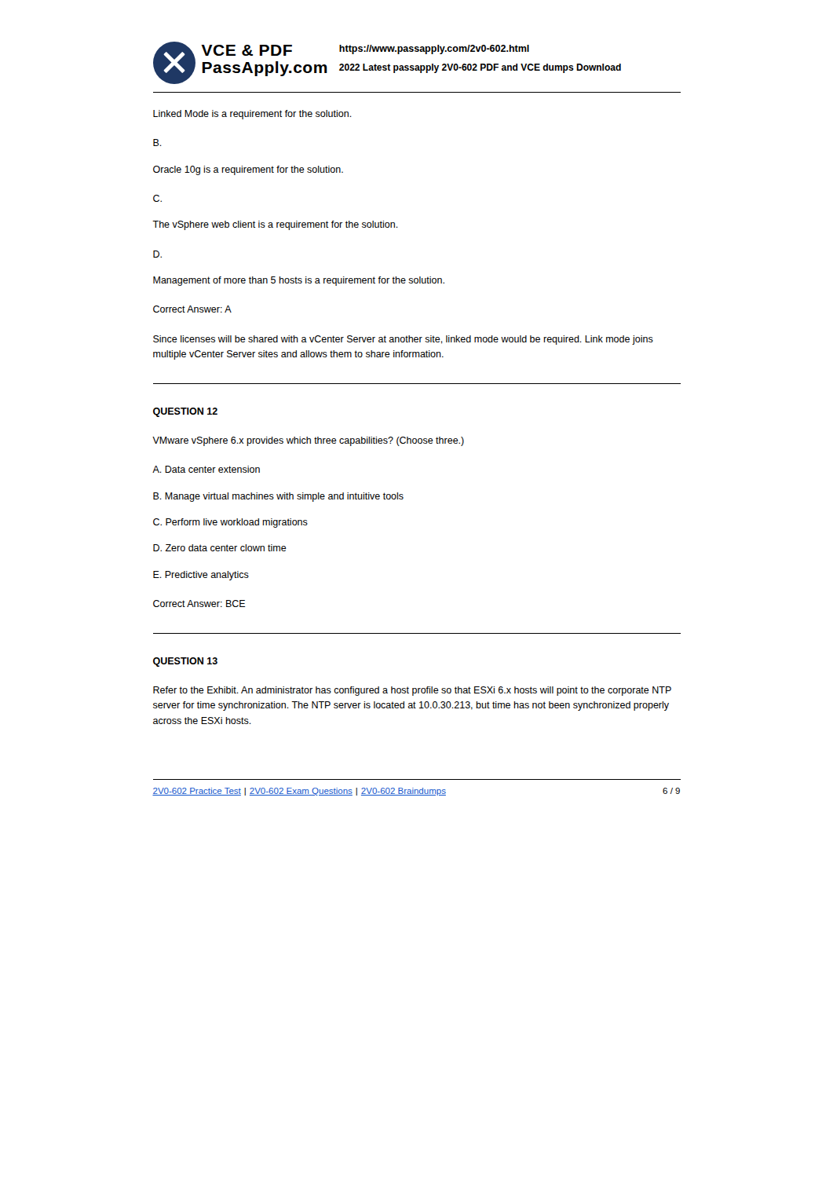VCE & PDF
PassApply.com
https://www.passapply.com/2v0-602.html
2022 Latest passapply 2V0-602 PDF and VCE dumps Download
Linked Mode is a requirement for the solution.
B.
Oracle 10g is a requirement for the solution.
C.
The vSphere web client is a requirement for the solution.
D.
Management of more than 5 hosts is a requirement for the solution.
Correct Answer: A
Since licenses will be shared with a vCenter Server at another site, linked mode would be required. Link mode joins multiple vCenter Server sites and allows them to share information.
QUESTION 12
VMware vSphere 6.x provides which three capabilities? (Choose three.)
A. Data center extension
B. Manage virtual machines with simple and intuitive tools
C. Perform live workload migrations
D. Zero data center clown time
E. Predictive analytics
Correct Answer: BCE
QUESTION 13
Refer to the Exhibit. An administrator has configured a host profile so that ESXi 6.x hosts will point to the corporate NTP server for time synchronization. The NTP server is located at 10.0.30.213, but time has not been synchronized properly across the ESXi hosts.
2V0-602 Practice Test|2V0-602 Exam Questions|2V0-602 Braindumps
6 / 9